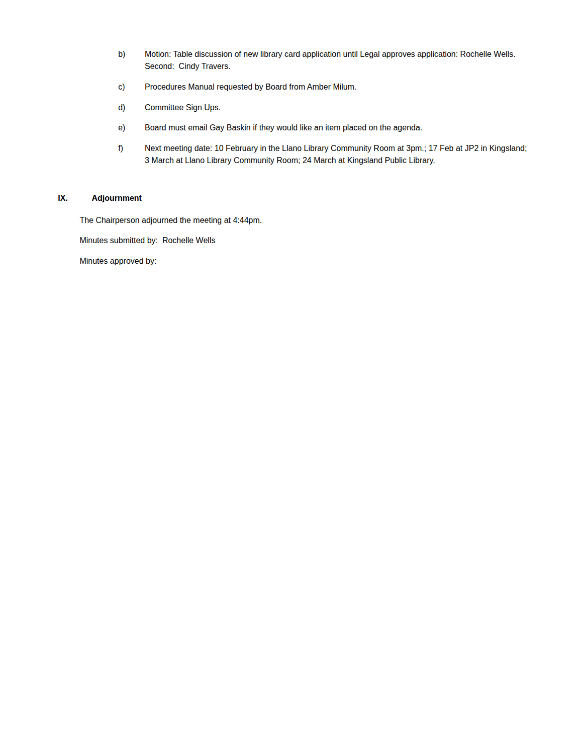b) Motion: Table discussion of new library card application until Legal approves application: Rochelle Wells. Second: Cindy Travers.
c) Procedures Manual requested by Board from Amber Milum.
d) Committee Sign Ups.
e) Board must email Gay Baskin if they would like an item placed on the agenda.
f) Next meeting date: 10 February in the Llano Library Community Room at 3pm.; 17 Feb at JP2 in Kingsland; 3 March at Llano Library Community Room; 24 March at Kingsland Public Library.
IX. Adjournment
The Chairperson adjourned the meeting at 4:44pm.
Minutes submitted by: Rochelle Wells
Minutes approved by: